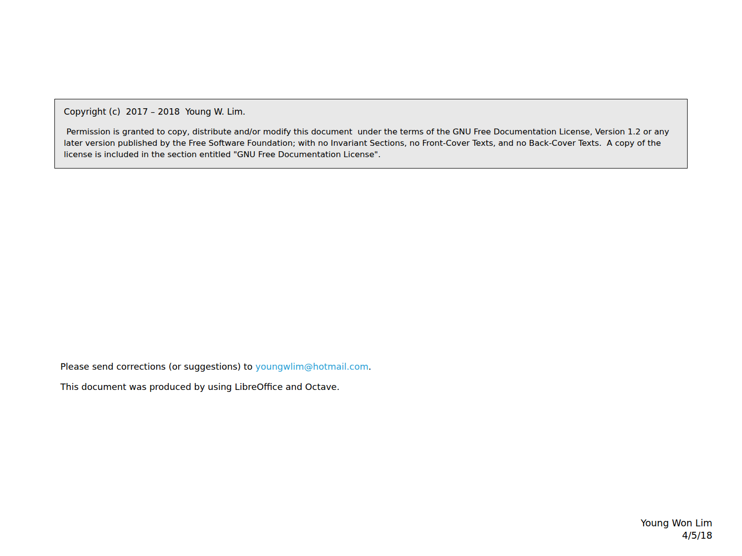Copyright (c) 2017 – 2018 Young W. Lim.
Permission is granted to copy, distribute and/or modify this document under the terms of the GNU Free Documentation License, Version 1.2 or any later version published by the Free Software Foundation; with no Invariant Sections, no Front-Cover Texts, and no Back-Cover Texts. A copy of the license is included in the section entitled "GNU Free Documentation License".
Please send corrections (or suggestions) to youngwlim@hotmail.com.
This document was produced by using LibreOffice and Octave.
Young Won Lim
4/5/18